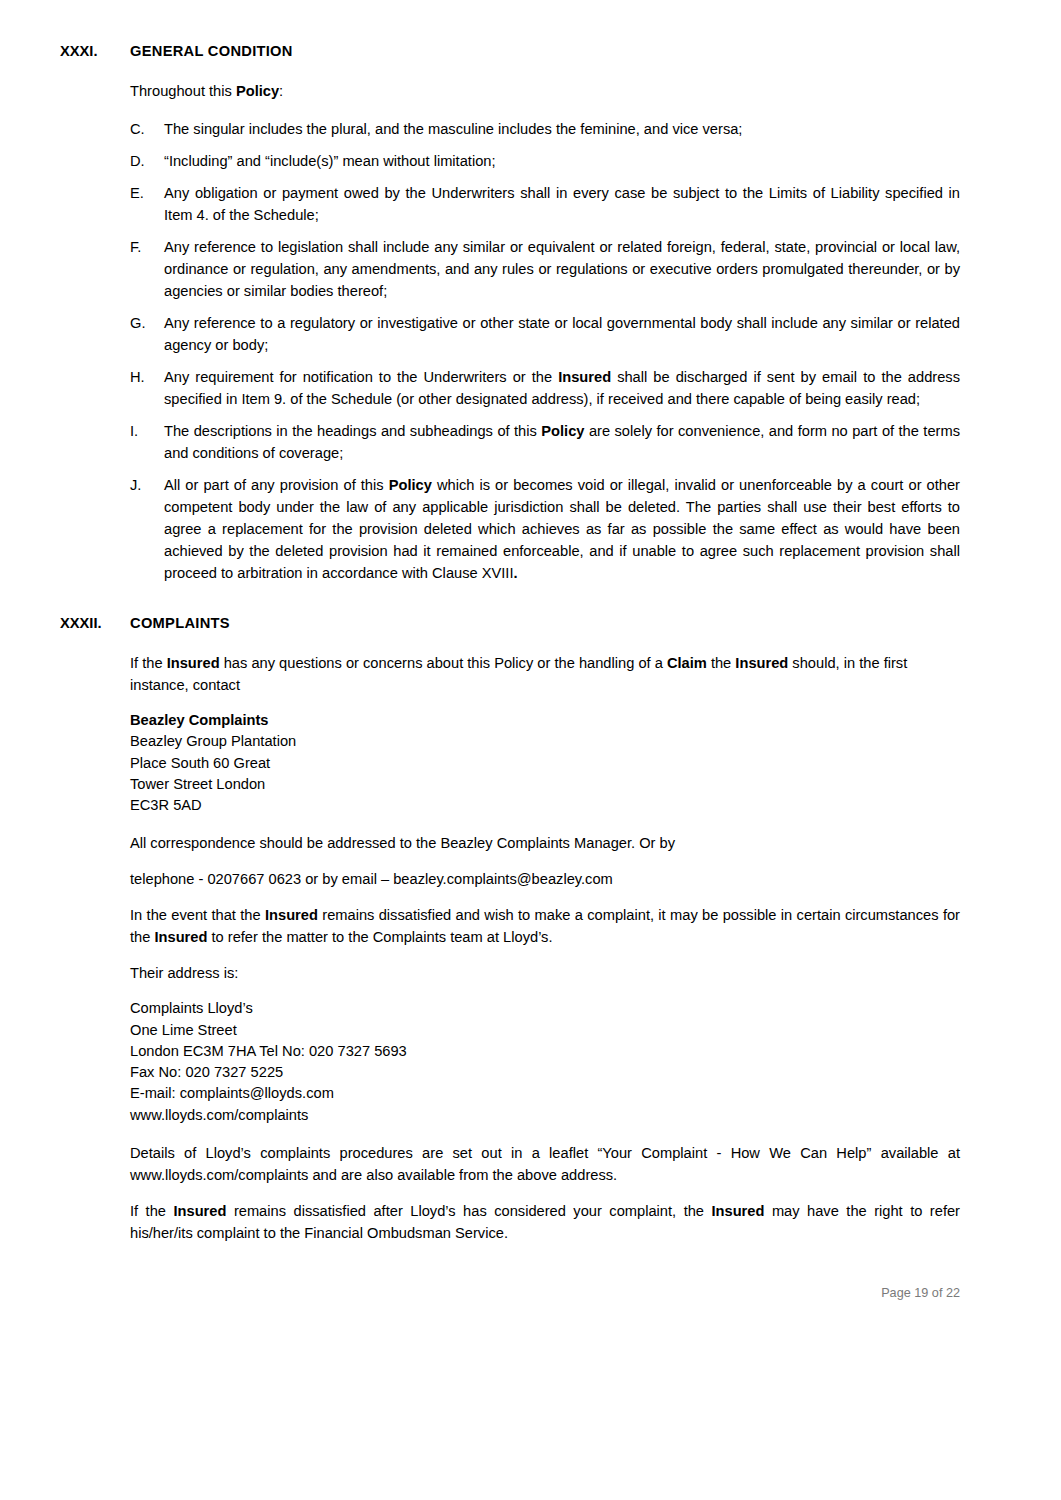XXXI. GENERAL CONDITION
Throughout this Policy:
C. The singular includes the plural, and the masculine includes the feminine, and vice versa;
D. “Including” and “include(s)” mean without limitation;
E. Any obligation or payment owed by the Underwriters shall in every case be subject to the Limits of Liability specified in Item 4. of the Schedule;
F. Any reference to legislation shall include any similar or equivalent or related foreign, federal, state, provincial or local law, ordinance or regulation, any amendments, and any rules or regulations or executive orders promulgated thereunder, or by agencies or similar bodies thereof;
G. Any reference to a regulatory or investigative or other state or local governmental body shall include any similar or related agency or body;
H. Any requirement for notification to the Underwriters or the Insured shall be discharged if sent by email to the address specified in Item 9. of the Schedule (or other designated address), if received and there capable of being easily read;
I. The descriptions in the headings and subheadings of this Policy are solely for convenience, and form no part of the terms and conditions of coverage;
J. All or part of any provision of this Policy which is or becomes void or illegal, invalid or unenforceable by a court or other competent body under the law of any applicable jurisdiction shall be deleted. The parties shall use their best efforts to agree a replacement for the provision deleted which achieves as far as possible the same effect as would have been achieved by the deleted provision had it remained enforceable, and if unable to agree such replacement provision shall proceed to arbitration in accordance with Clause XVIII.
XXXII. COMPLAINTS
If the Insured has any questions or concerns about this Policy or the handling of a Claim the Insured should, in the first instance, contact
Beazley Complaints
Beazley Group Plantation
Place South 60 Great
Tower Street London
EC3R 5AD
All correspondence should be addressed to the Beazley Complaints Manager. Or by
telephone - 0207667 0623 or by email – beazley.complaints@beazley.com
In the event that the Insured remains dissatisfied and wish to make a complaint, it may be possible in certain circumstances for the Insured to refer the matter to the Complaints team at Lloyd’s.
Their address is:
Complaints Lloyd’s
One Lime Street
London EC3M 7HA Tel No: 020 7327 5693
Fax No: 020 7327 5225
E-mail: complaints@lloyds.com
www.lloyds.com/complaints
Details of Lloyd’s complaints procedures are set out in a leaflet “Your Complaint - How We Can Help” available at www.lloyds.com/complaints and are also available from the above address.
If the Insured remains dissatisfied after Lloyd’s has considered your complaint, the Insured may have the right to refer his/her/its complaint to the Financial Ombudsman Service.
Page 19 of 22